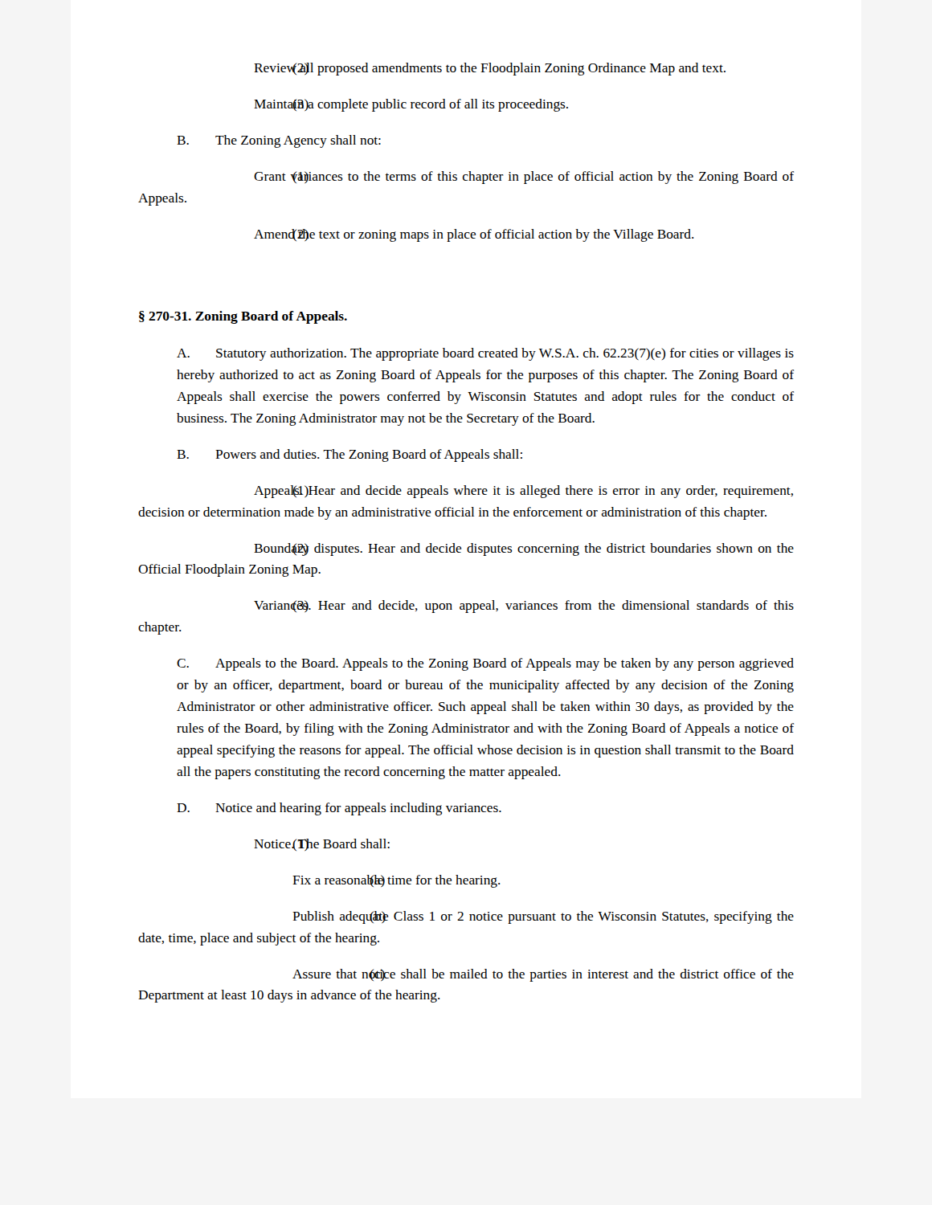(2) Review all proposed amendments to the Floodplain Zoning Ordinance Map and text.
(3) Maintain a complete public record of all its proceedings.
B. The Zoning Agency shall not:
(1) Grant variances to the terms of this chapter in place of official action by the Zoning Board of Appeals.
(2) Amend the text or zoning maps in place of official action by the Village Board.
§ 270-31. Zoning Board of Appeals.
A. Statutory authorization. The appropriate board created by W.S.A. ch. 62.23(7)(e) for cities or villages is hereby authorized to act as Zoning Board of Appeals for the purposes of this chapter. The Zoning Board of Appeals shall exercise the powers conferred by Wisconsin Statutes and adopt rules for the conduct of business. The Zoning Administrator may not be the Secretary of the Board.
B. Powers and duties. The Zoning Board of Appeals shall:
(1) Appeals. Hear and decide appeals where it is alleged there is error in any order, requirement, decision or determination made by an administrative official in the enforcement or administration of this chapter.
(2) Boundary disputes. Hear and decide disputes concerning the district boundaries shown on the Official Floodplain Zoning Map.
(3) Variances. Hear and decide, upon appeal, variances from the dimensional standards of this chapter.
C. Appeals to the Board. Appeals to the Zoning Board of Appeals may be taken by any person aggrieved or by an officer, department, board or bureau of the municipality affected by any decision of the Zoning Administrator or other administrative officer. Such appeal shall be taken within 30 days, as provided by the rules of the Board, by filing with the Zoning Administrator and with the Zoning Board of Appeals a notice of appeal specifying the reasons for appeal. The official whose decision is in question shall transmit to the Board all the papers constituting the record concerning the matter appealed.
D. Notice and hearing for appeals including variances.
(1) Notice. The Board shall:
(a) Fix a reasonable time for the hearing.
(b) Publish adequate Class 1 or 2 notice pursuant to the Wisconsin Statutes, specifying the date, time, place and subject of the hearing.
(c) Assure that notice shall be mailed to the parties in interest and the district office of the Department at least 10 days in advance of the hearing.